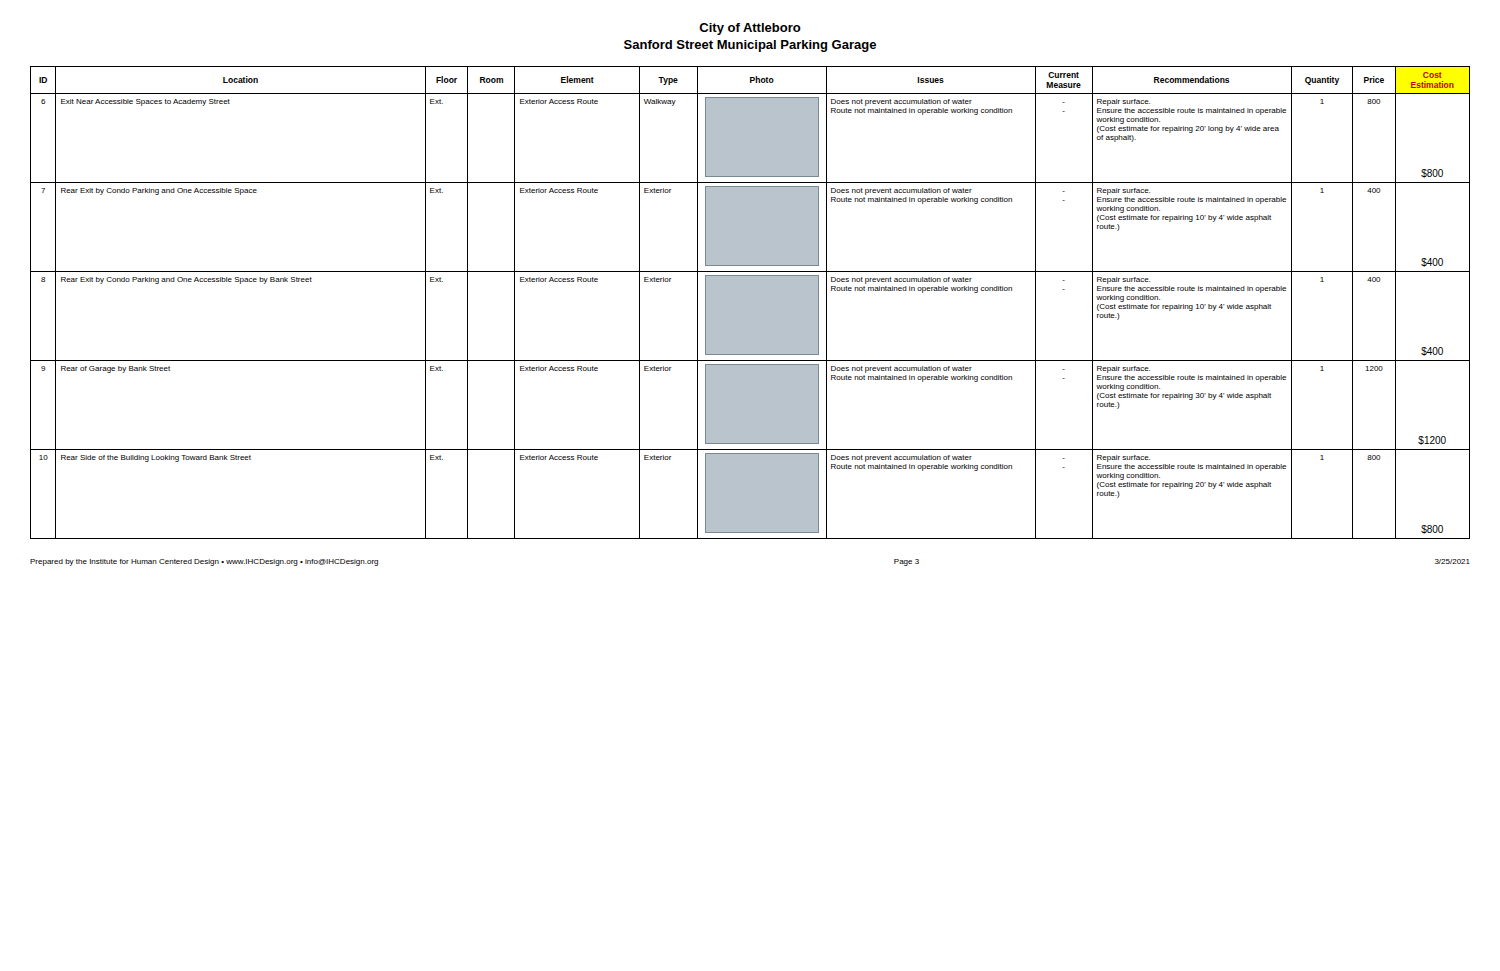City of Attleboro
Sanford Street Municipal Parking Garage
| ID | Location | Floor | Room | Element | Type | Photo | Issues | Current Measure | Recommendations | Quantity | Price | Cost Estimation |
| --- | --- | --- | --- | --- | --- | --- | --- | --- | --- | --- | --- | --- |
| 6 | Exit Near Accessible Spaces to Academy Street | Ext. | | Exterior Access Route | Walkway | | Does not prevent accumulation of water Route not maintained in operable working condition | - - | Repair surface. Ensure the accessible route is maintained in operable working condition. (Cost estimate for repairing 20' long by 4' wide area of asphalt). | 1 | 800 | $800 |
| 7 | Rear Exit by Condo Parking and One Accessible Space | Ext. | | Exterior Access Route | Exterior | | Does not prevent accumulation of water Route not maintained in operable working condition | - - | Repair surface. Ensure the accessible route is maintained in operable working condition. (Cost estimate for repairing 10' by 4' wide asphalt route.) | 1 | 400 | $400 |
| 8 | Rear Exit by Condo Parking and One Accessible Space by Bank Street | Ext. | | Exterior Access Route | Exterior | | Does not prevent accumulation of water Route not maintained in operable working condition | - - | Repair surface. Ensure the accessible route is maintained in operable working condition. (Cost estimate for repairing 10' by 4' wide asphalt route.) | 1 | 400 | $400 |
| 9 | Rear of Garage by Bank Street | Ext. | | Exterior Access Route | Exterior | | Does not prevent accumulation of water Route not maintained in operable working condition | - - | Repair surface. Ensure the accessible route is maintained in operable working condition. (Cost estimate for repairing 30' by 4' wide asphalt route.) | 1 | 1200 | $1200 |
| 10 | Rear Side of the Building Looking Toward Bank Street | Ext. | | Exterior Access Route | Exterior | | Does not prevent accumulation of water Route not maintained in operable working condition | - - | Repair surface. Ensure the accessible route is maintained in operable working condition. (Cost estimate for repairing 20' by 4' wide asphalt route.) | 1 | 800 | $800 |
Prepared by the Institute for Human Centered Design • www.IHCDesign.org • info@IHCDesign.org Page 3 3/25/2021